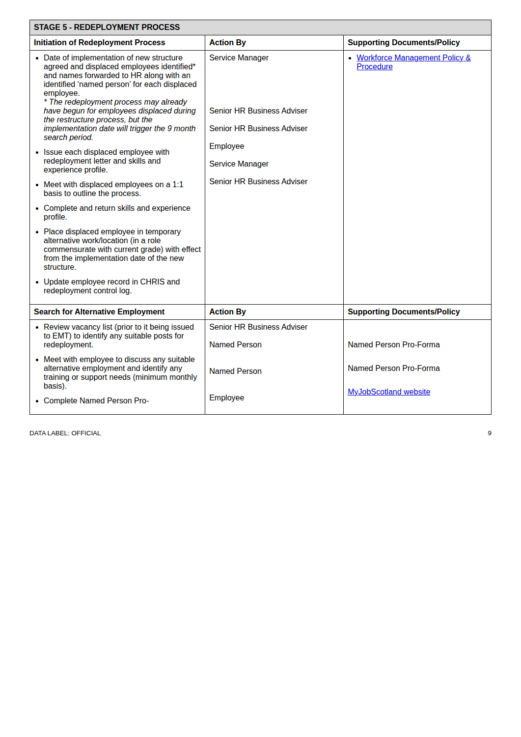| STAGE 5 - REDEPLOYMENT PROCESS |
| Initiation of Redeployment Process | Action By | Supporting Documents/Policy |
| Date of implementation of new structure agreed and displaced employees identified* and names forwarded to HR along with an identified ‘named person’ for each displaced employee. * The redeployment process may already have begun for employees displaced during the restructure process, but the implementation date will trigger the 9 month search period. Issue each displaced employee with redeployment letter and skills and experience profile. Meet with displaced employees on a 1:1 basis to outline the process. Complete and return skills and experience profile. Place displaced employee in temporary alternative work/location (in a role commensurate with current grade) with effect from the implementation date of the new structure. Update employee record in CHRIS and redeployment control log. | Service Manager Senior HR Business Adviser Senior HR Business Adviser Employee Service Manager Senior HR Business Adviser | Workforce Management Policy & Procedure |
| Search for Alternative Employment | Action By | Supporting Documents/Policy |
| Review vacancy list (prior to it being issued to EMT) to identify any suitable posts for redeployment. Meet with employee to discuss any suitable alternative employment and identify any training or support needs (minimum monthly basis). Complete Named Person Pro- | Senior HR Business Adviser Named Person Named Person Employee | Named Person Pro-Forma Named Person Pro-Forma MyJobScotland website |
DATA LABEL: OFFICIAL 9